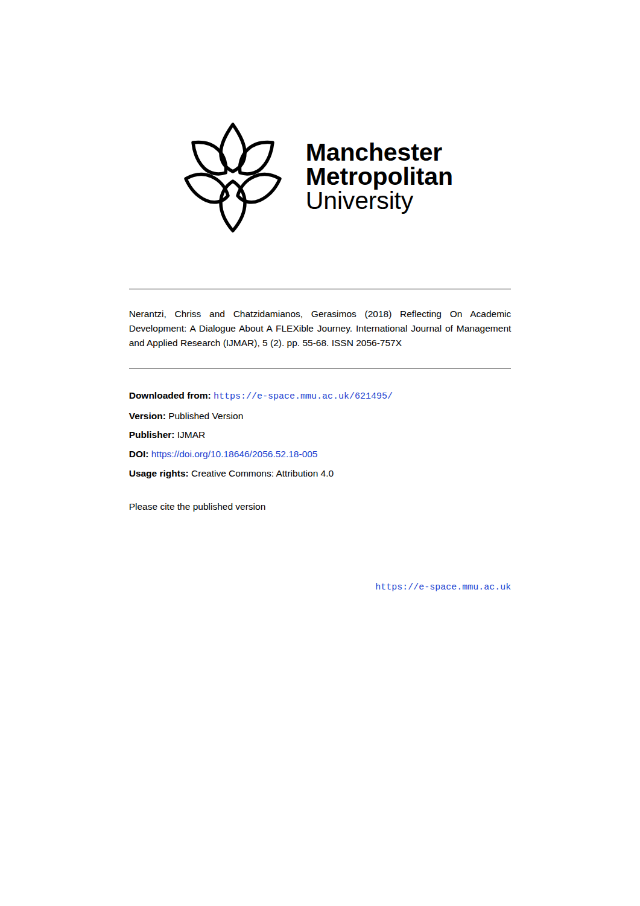Manchester
Metropolitan
University
Nerantzi, Chriss and Chatzidamianos, Gerasimos (2018) Reflecting On Academic Development: A Dialogue About A FLEXible Journey. International Journal of Management and Applied Research (IJMAR), 5 (2). pp. 55-68. ISSN 2056-757X
Downloaded from: https://e-space.mmu.ac.uk/621495/
Version: Published Version
Publisher: IJMAR
DOI: https://doi.org/10.18646/2056.52.18-005
Usage rights: Creative Commons: Attribution 4.0
Please cite the published version
https://e-space.mmu.ac.uk